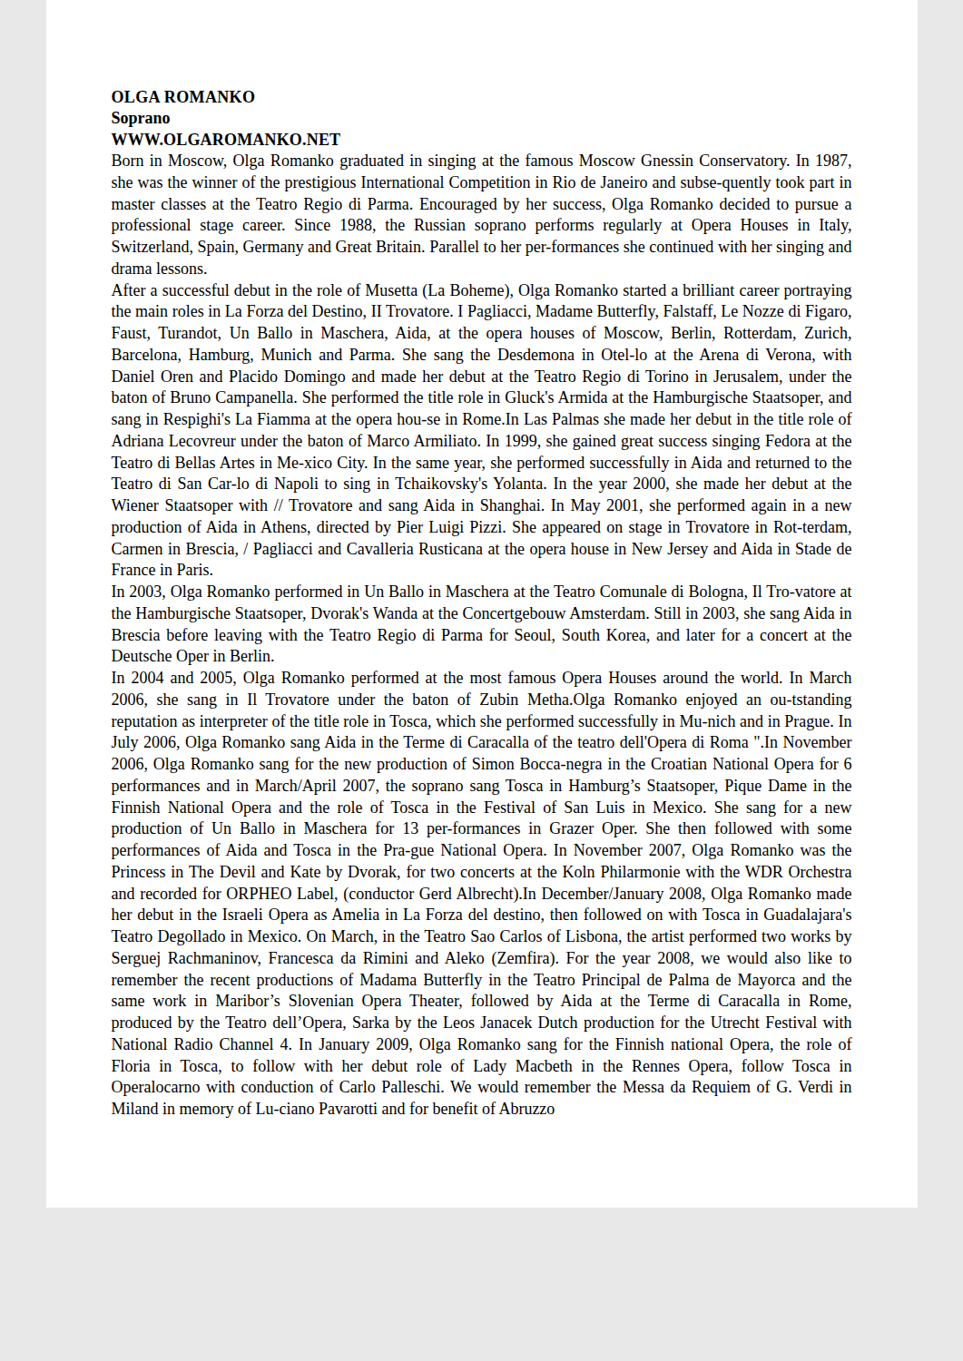OLGA ROMANKO
Soprano
WWW.OLGAROMANKO.NET
Born in Moscow, Olga Romanko graduated in singing at the famous Moscow Gnessin Conservatory. In 1987, she was the winner of the prestigious International Competition in Rio de Janeiro and subse-quently took part in master classes at the Teatro Regio di Parma. Encouraged by her success, Olga Romanko decided to pursue a professional stage career. Since 1988, the Russian soprano performs regularly at Opera Houses in Italy, Switzerland, Spain, Germany and Great Britain. Parallel to her per-formances she continued with her singing and drama lessons.
After a successful debut in the role of Musetta (La Boheme), Olga Romanko started a brilliant career portraying the main roles in La Forza del Destino, II Trovatore. I Pagliacci, Madame Butterfly, Falstaff, Le Nozze di Figaro, Faust, Turandot, Un Ballo in Maschera, Aida, at the opera houses of Moscow, Berlin, Rotterdam, Zurich, Barcelona, Hamburg, Munich and Parma. She sang the Desdemona in Otel-lo at the Arena di Verona, with Daniel Oren and Placido Domingo and made her debut at the Teatro Regio di Torino in Jerusalem, under the baton of Bruno Campanella. She performed the title role in Gluck's Armida at the Hamburgische Staatsoper, and sang in Respighi's La Fiamma at the opera hou-se in Rome.In Las Palmas she made her debut in the title role of Adriana Lecovreur under the baton of Marco Armiliato. In 1999, she gained great success singing Fedora at the Teatro di Bellas Artes in Me-xico City. In the same year, she performed successfully in Aida and returned to the Teatro di San Car-lo di Napoli to sing in Tchaikovsky's Yolanta. In the year 2000, she made her debut at the Wiener Staatsoper with // Trovatore and sang Aida in Shanghai. In May 2001, she performed again in a new production of Aida in Athens, directed by Pier Luigi Pizzi. She appeared on stage in Trovatore in Rot-terdam, Carmen in Brescia, / Pagliacci and Cavalleria Rusticana at the opera house in New Jersey and Aida in Stade de France in Paris.
In 2003, Olga Romanko performed in Un Ballo in Maschera at the Teatro Comunale di Bologna, Il Tro-vatore at the Hamburgische Staatsoper, Dvorak's Wanda at the Concertgebouw Amsterdam. Still in 2003, she sang Aida in Brescia before leaving with the Teatro Regio di Parma for Seoul, South Korea, and later for a concert at the Deutsche Oper in Berlin.
In 2004 and 2005, Olga Romanko performed at the most famous Opera Houses around the world. In March 2006, she sang in Il Trovatore under the baton of Zubin Metha.Olga Romanko enjoyed an ou-tstanding reputation as interpreter of the title role in Tosca, which she performed successfully in Mu-nich and in Prague. In July 2006, Olga Romanko sang Aida in the Terme di Caracalla of the teatro dell'Opera di Roma ".In November 2006, Olga Romanko sang for the new production of Simon Bocca-negra in the Croatian National Opera for 6 performances and in March/April 2007, the soprano sang Tosca in Hamburg’s Staatsoper, Pique Dame in the Finnish National Opera and the role of Tosca in the Festival of San Luis in Mexico. She sang for a new production of Un Ballo in Maschera for 13 per-formances in Grazer Oper. She then followed with some performances of Aida and Tosca in the Pra-gue National Opera. In November 2007, Olga Romanko was the Princess in The Devil and Kate by Dvorak, for two concerts at the Koln Philarmonie with the WDR Orchestra and recorded for ORPHEO Label, (conductor Gerd Albrecht).In December/January 2008, Olga Romanko made her debut in the Israeli Opera as Amelia in La Forza del destino, then followed on with Tosca in Guadalajara's Teatro Degollado in Mexico. On March, in the Teatro Sao Carlos of Lisbona, the artist performed two works by Serguej Rachmaninov, Francesca da Rimini and Aleko (Zemfira). For the year 2008, we would also like to remember the recent productions of Madama Butterfly in the Teatro Principal de Palma de Mayorca and the same work in Maribor’s Slovenian Opera Theater, followed by Aida at the Terme di Caracalla in Rome, produced by the Teatro dell’Opera, Sarka by the Leos Janacek Dutch production for the Utrecht Festival with National Radio Channel 4. In January 2009, Olga Romanko sang for the Finnish national Opera, the role of Floria in Tosca, to follow with her debut role of Lady Macbeth in the Rennes Opera, follow Tosca in Operalocarno with conduction of Carlo Palleschi. We would remember the Messa da Requiem of G. Verdi in Miland in memory of Lu-ciano Pavarotti and for benefit of Abruzzo